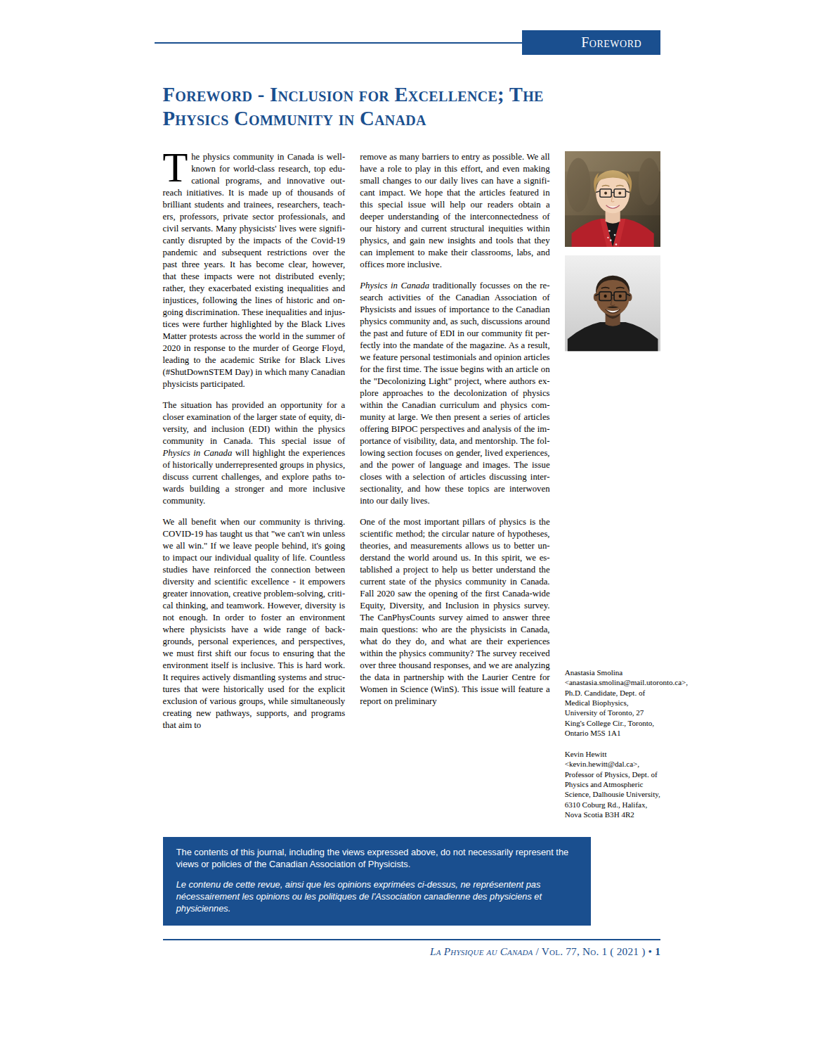Foreword
Foreword - Inclusion for Excellence; The Physics Community in Canada
The physics community in Canada is well-known for world-class research, top educational programs, and innovative outreach initiatives. It is made up of thousands of brilliant students and trainees, researchers, teachers, professors, private sector professionals, and civil servants. Many physicists' lives were significantly disrupted by the impacts of the Covid-19 pandemic and subsequent restrictions over the past three years. It has become clear, however, that these impacts were not distributed evenly; rather, they exacerbated existing inequalities and injustices, following the lines of historic and ongoing discrimination. These inequalities and injustices were further highlighted by the Black Lives Matter protests across the world in the summer of 2020 in response to the murder of George Floyd, leading to the academic Strike for Black Lives (#ShutDownSTEM Day) in which many Canadian physicists participated.
The situation has provided an opportunity for a closer examination of the larger state of equity, diversity, and inclusion (EDI) within the physics community in Canada. This special issue of Physics in Canada will highlight the experiences of historically underrepresented groups in physics, discuss current challenges, and explore paths towards building a stronger and more inclusive community.
We all benefit when our community is thriving. COVID-19 has taught us that "we can't win unless we all win." If we leave people behind, it's going to impact our individual quality of life. Countless studies have reinforced the connection between diversity and scientific excellence - it empowers greater innovation, creative problem-solving, critical thinking, and teamwork. However, diversity is not enough. In order to foster an environment where physicists have a wide range of backgrounds, personal experiences, and perspectives, we must first shift our focus to ensuring that the environment itself is inclusive. This is hard work. It requires actively dismantling systems and structures that were historically used for the explicit exclusion of various groups, while simultaneously creating new pathways, supports, and programs that aim to
remove as many barriers to entry as possible. We all have a role to play in this effort, and even making small changes to our daily lives can have a significant impact. We hope that the articles featured in this special issue will help our readers obtain a deeper understanding of the interconnectedness of our history and current structural inequities within physics, and gain new insights and tools that they can implement to make their classrooms, labs, and offices more inclusive.
Physics in Canada traditionally focusses on the research activities of the Canadian Association of Physicists and issues of importance to the Canadian physics community and, as such, discussions around the past and future of EDI in our community fit perfectly into the mandate of the magazine. As a result, we feature personal testimonials and opinion articles for the first time. The issue begins with an article on the "Decolonizing Light" project, where authors explore approaches to the decolonization of physics within the Canadian curriculum and physics community at large. We then present a series of articles offering BIPOC perspectives and analysis of the importance of visibility, data, and mentorship. The following section focuses on gender, lived experiences, and the power of language and images. The issue closes with a selection of articles discussing intersectionality, and how these topics are interwoven into our daily lives.
One of the most important pillars of physics is the scientific method; the circular nature of hypotheses, theories, and measurements allows us to better understand the world around us. In this spirit, we established a project to help us better understand the current state of the physics community in Canada. Fall 2020 saw the opening of the first Canada-wide Equity, Diversity, and Inclusion in physics survey. The CanPhysCounts survey aimed to answer three main questions: who are the physicists in Canada, what do they do, and what are their experiences within the physics community? The survey received over three thousand responses, and we are analyzing the data in partnership with the Laurier Centre for Women in Science (WinS). This issue will feature a report on preliminary
Anastasia Smolina <anastasia.smolina@mail.utoronto.ca>, Ph.D. Candidate, Dept. of Medical Biophysics, University of Toronto, 27 King's College Cir., Toronto, Ontario M5S 1A1
Kevin Hewitt <kevin.hewitt@dal.ca>, Professor of Physics, Dept. of Physics and Atmospheric Science, Dalhousie University, 6310 Coburg Rd., Halifax, Nova Scotia B3H 4R2
The contents of this journal, including the views expressed above, do not necessarily represent the views or policies of the Canadian Association of Physicists.
Le contenu de cette revue, ainsi que les opinions exprimées ci-dessus, ne représentent pas nécessairement les opinions ou les politiques de l'Association canadienne des physiciens et physiciennes.
La Physique au Canada / Vol. 77, No. 1 ( 2021 ) • 1